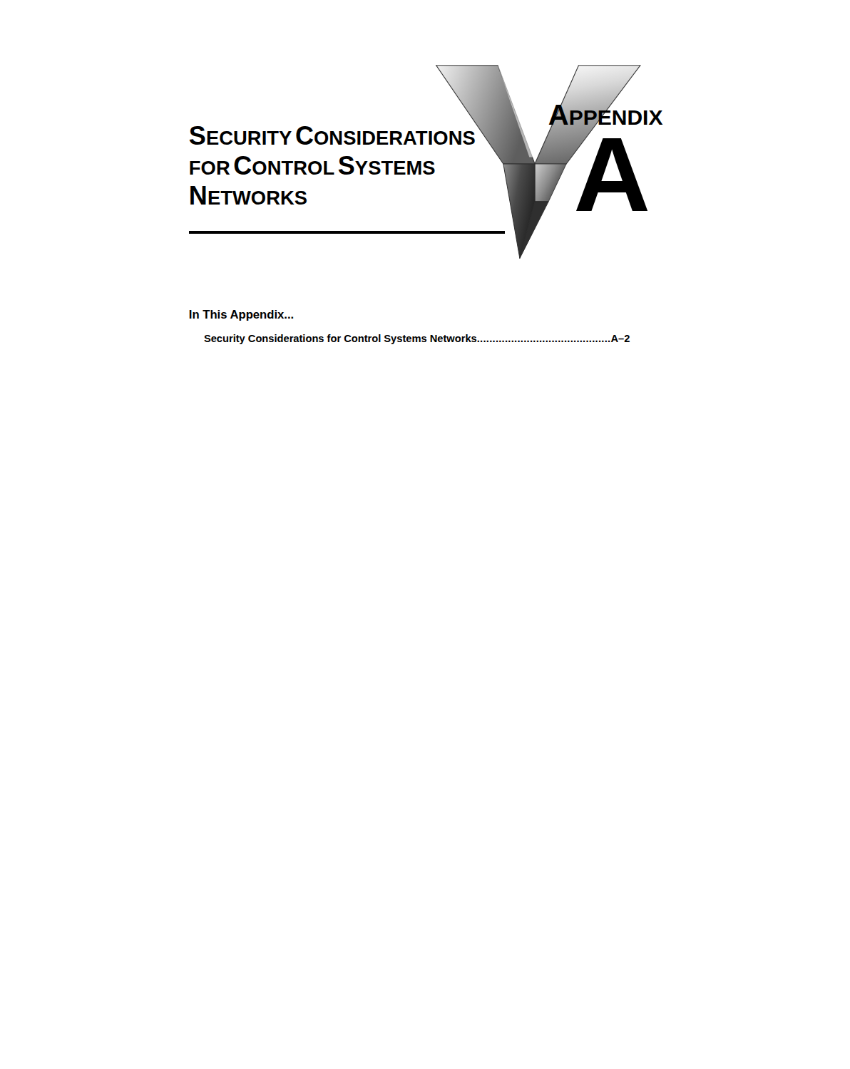SECURITY CONSIDERATIONS FOR CONTROL SYSTEMS NETWORKS
APPENDIX
A
In This Appendix...
Security Considerations for Control Systems Networks........................................... A–2